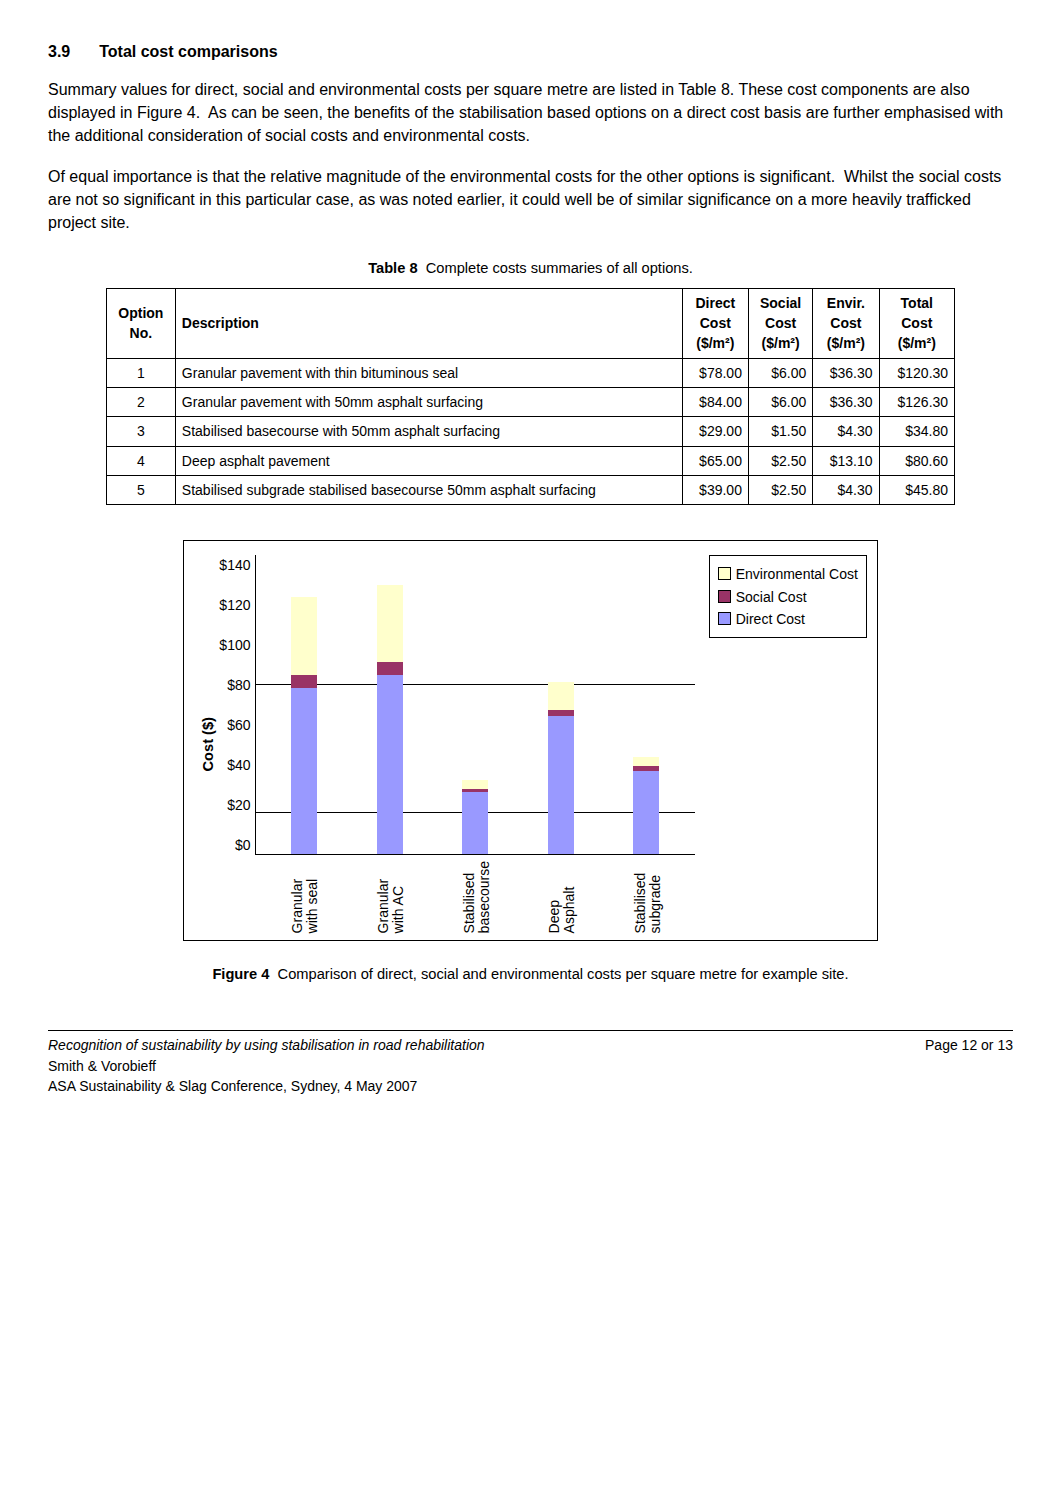3.9 Total cost comparisons
Summary values for direct, social and environmental costs per square metre are listed in Table 8. These cost components are also displayed in Figure 4. As can be seen, the benefits of the stabilisation based options on a direct cost basis are further emphasised with the additional consideration of social costs and environmental costs.
Of equal importance is that the relative magnitude of the environmental costs for the other options is significant. Whilst the social costs are not so significant in this particular case, as was noted earlier, it could well be of similar significance on a more heavily trafficked project site.
Table 8 Complete costs summaries of all options.
| Option No. | Description | Direct Cost ($/m²) | Social Cost ($/m²) | Envir. Cost ($/m²) | Total Cost ($/m²) |
| --- | --- | --- | --- | --- | --- |
| 1 | Granular pavement with thin bituminous seal | $78.00 | $6.00 | $36.30 | $120.30 |
| 2 | Granular pavement with 50mm asphalt surfacing | $84.00 | $6.00 | $36.30 | $126.30 |
| 3 | Stabilised basecourse with 50mm asphalt surfacing | $29.00 | $1.50 | $4.30 | $34.80 |
| 4 | Deep asphalt pavement | $65.00 | $2.50 | $13.10 | $80.60 |
| 5 | Stabilised subgrade stabilised basecourse 50mm asphalt surfacing | $39.00 | $2.50 | $4.30 | $45.80 |
Cost ($)
$140
$120
$100
$80
$60
$40
$20
$0
Granular with seal
Granular with AC
Stabilised basecourse
Deep Asphalt
Stabilised subgrade
Environmental Cost
Social Cost
Direct Cost
Figure 4 Comparison of direct, social and environmental costs per square metre for example site.
Recognition of sustainability by using stabilisation in road rehabilitation
Smith & Vorobieff
ASA Sustainability & Slag Conference, Sydney, 4 May 2007
Page 12 or 13